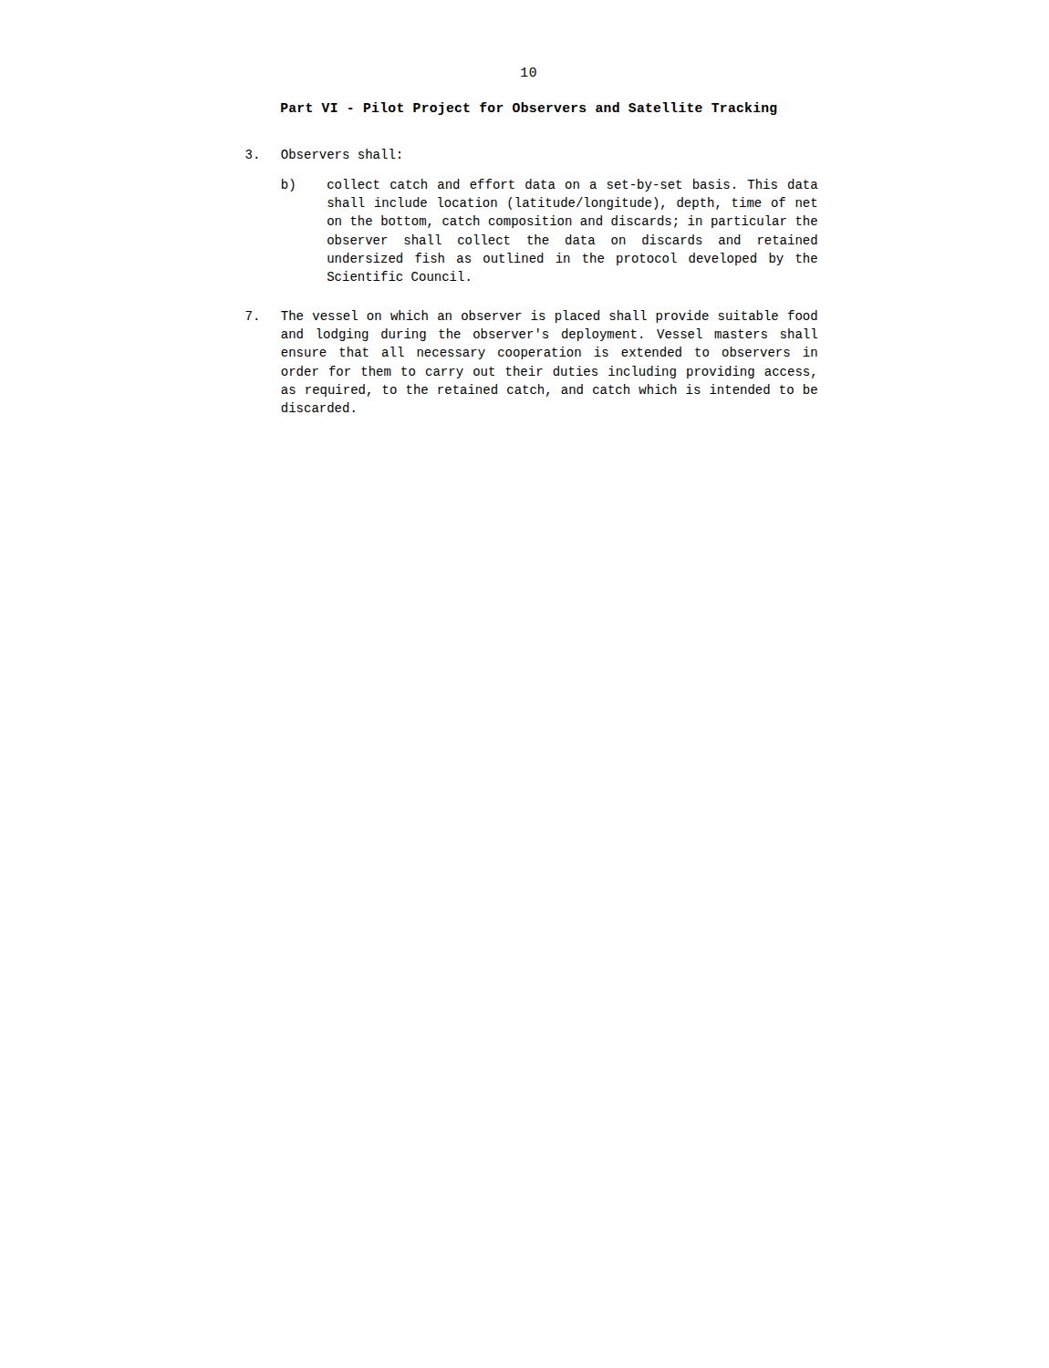10
Part VI - Pilot Project for Observers and Satellite Tracking
3.
Observers shall:
b)
collect catch and effort data on a set-by-set basis. This data shall include location (latitude/longitude), depth, time of net on the bottom, catch composition and discards; in particular the observer shall collect the data on discards and retained undersized fish as outlined in the protocol developed by the Scientific Council.
7.
The vessel on which an observer is placed shall provide suitable food and lodging during the observer's deployment. Vessel masters shall ensure that all necessary cooperation is extended to observers in order for them to carry out their duties including providing access, as required, to the retained catch, and catch which is intended to be discarded.